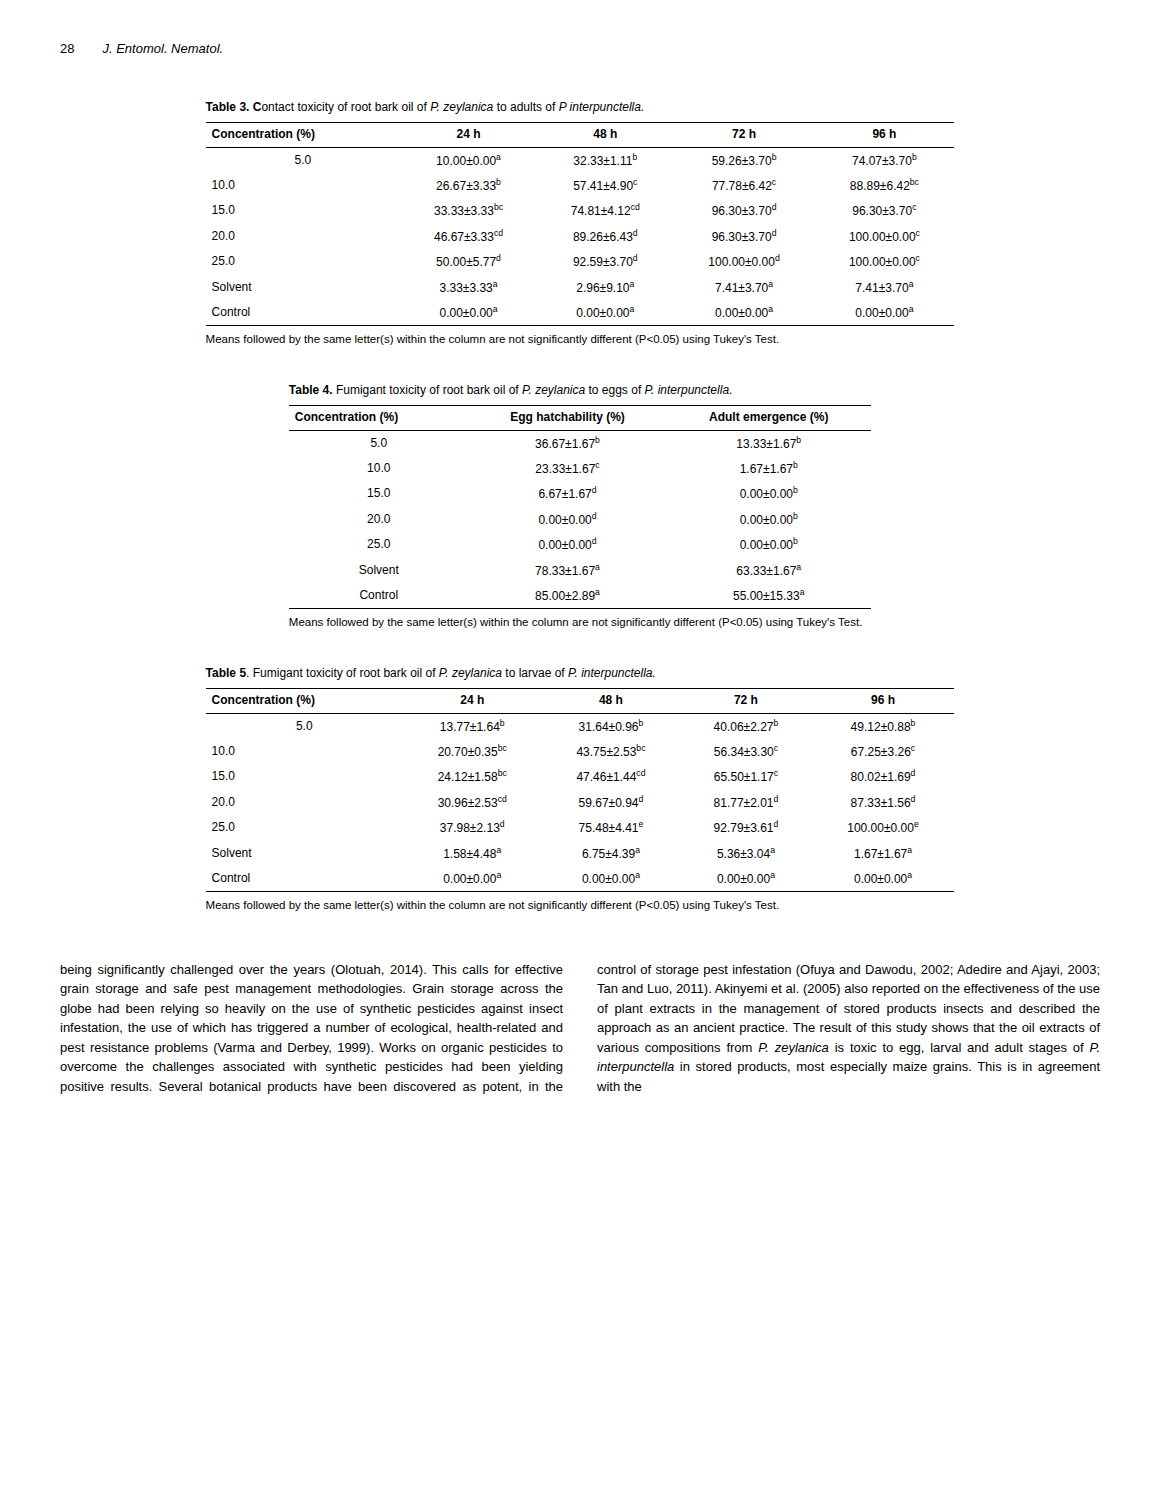28 J. Entomol. Nematol.
Table 3. Contact toxicity of root bark oil of P. zeylanica to adults of P interpunctella.
| Concentration (%) | 24 h | 48 h | 72 h | 96 h |
| --- | --- | --- | --- | --- |
| 5.0 | 10.00±0.00 a | 32.33±1.11 b | 59.26±3.70 b | 74.07±3.70 b |
| 10.0 | 26.67±3.33 b | 57.41±4.90 c | 77.78±6.42 c | 88.89±6.42 bc |
| 15.0 | 33.33±3.33 bc | 74.81±4.12 cd | 96.30±3.70 d | 96.30±3.70 c |
| 20.0 | 46.67±3.33 cd | 89.26±6.43 d | 96.30±3.70 d | 100.00±0.00 c |
| 25.0 | 50.00±5.77 d | 92.59±3.70 d | 100.00±0.00 d | 100.00±0.00 c |
| Solvent | 3.33±3.33 a | 2.96±9.10 a | 7.41±3.70 a | 7.41±3.70 a |
| Control | 0.00±0.00 a | 0.00±0.00 a | 0.00±0.00 a | 0.00±0.00 a |
Means followed by the same letter(s) within the column are not significantly different (P<0.05) using Tukey's Test.
Table 4. Fumigant toxicity of root bark oil of P. zeylanica to eggs of P. interpunctella.
| Concentration (%) | Egg hatchability (%) | Adult emergence (%) |
| --- | --- | --- |
| 5.0 | 36.67±1.67 b | 13.33±1.67 b |
| 10.0 | 23.33±1.67 c | 1.67±1.67 b |
| 15.0 | 6.67±1.67 d | 0.00±0.00 b |
| 20.0 | 0.00±0.00 d | 0.00±0.00 b |
| 25.0 | 0.00±0.00 d | 0.00±0.00 b |
| Solvent | 78.33±1.67 a | 63.33±1.67 a |
| Control | 85.00±2.89 a | 55.00±15.33 a |
Means followed by the same letter(s) within the column are not significantly different (P<0.05) using Tukey's Test.
Table 5. Fumigant toxicity of root bark oil of P. zeylanica to larvae of P. interpunctella.
| Concentration (%) | 24 h | 48 h | 72 h | 96 h |
| --- | --- | --- | --- | --- |
| 5.0 | 13.77±1.64 b | 31.64±0.96 b | 40.06±2.27 b | 49.12±0.88 b |
| 10.0 | 20.70±0.35 bc | 43.75±2.53 bc | 56.34±3.30 c | 67.25±3.26 c |
| 15.0 | 24.12±1.58 bc | 47.46±1.44 cd | 65.50±1.17 c | 80.02±1.69 d |
| 20.0 | 30.96±2.53 cd | 59.67±0.94 d | 81.77±2.01 d | 87.33±1.56 d |
| 25.0 | 37.98±2.13 d | 75.48±4.41 e | 92.79±3.61 d | 100.00±0.00 e |
| Solvent | 1.58±4.48 a | 6.75±4.39 a | 5.36±3.04 a | 1.67±1.67 a |
| Control | 0.00±0.00 a | 0.00±0.00 a | 0.00±0.00 a | 0.00±0.00 a |
Means followed by the same letter(s) within the column are not significantly different (P<0.05) using Tukey's Test.
being significantly challenged over the years (Olotuah, 2014). This calls for effective grain storage and safe pest management methodologies. Grain storage across the globe had been relying so heavily on the use of synthetic pesticides against insect infestation, the use of which has triggered a number of ecological, health-related and pest resistance problems (Varma and Derbey, 1999). Works on organic pesticides to overcome the challenges associated with synthetic pesticides had been yielding positive results. Several botanical products have been discovered as potent, in the control of storage pest infestation (Ofuya and Dawodu, 2002; Adedire and Ajayi, 2003; Tan and Luo, 2011). Akinyemi et al. (2005) also reported on the effectiveness of the use of plant extracts in the management of stored products insects and described the approach as an ancient practice. The result of this study shows that the oil extracts of various compositions from P. zeylanica is toxic to egg, larval and adult stages of P. interpunctella in stored products, most especially maize grains. This is in agreement with the